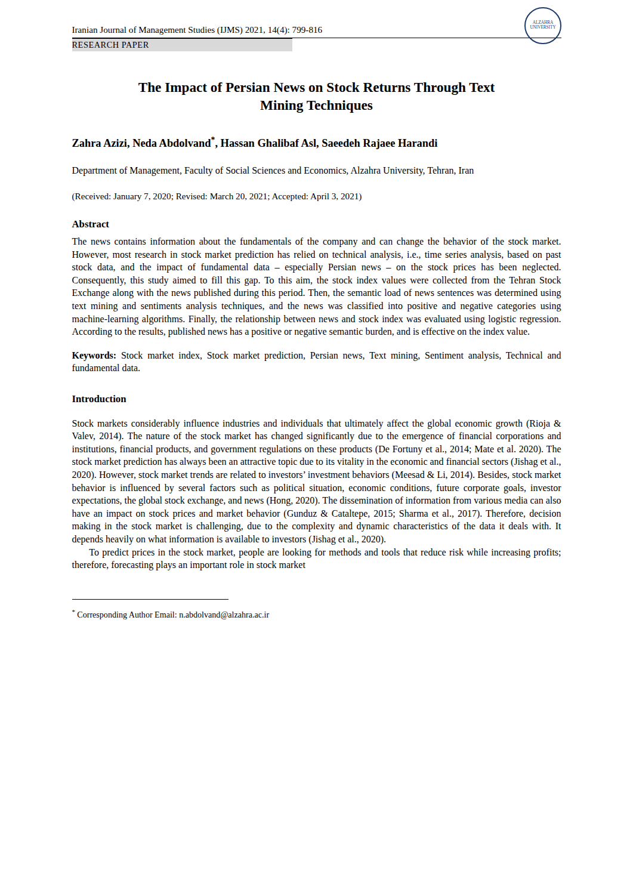ALZAHRA
UNIVERSITY
Iranian Journal of Management Studies (IJMS) 2021, 14(4): 799-816
RESEARCH PAPER
The Impact of Persian News on Stock Returns Through Text
Mining Techniques
Zahra Azizi, Neda Abdolvand*, Hassan Ghalibaf Asl, Saeedeh Rajaee Harandi
Department of Management, Faculty of Social Sciences and Economics, Alzahra University, Tehran, Iran
(Received: January 7, 2020; Revised: March 20, 2021; Accepted: April 3, 2021)
Abstract
The news contains information about the fundamentals of the company and can change the behavior of the stock market. However, most research in stock market prediction has relied on technical analysis, i.e., time series analysis, based on past stock data, and the impact of fundamental data – especially Persian news – on the stock prices has been neglected. Consequently, this study aimed to fill this gap. To this aim, the stock index values were collected from the Tehran Stock Exchange along with the news published during this period. Then, the semantic load of news sentences was determined using text mining and sentiments analysis techniques, and the news was classified into positive and negative categories using machine-learning algorithms. Finally, the relationship between news and stock index was evaluated using logistic regression. According to the results, published news has a positive or negative semantic burden, and is effective on the index value.
Keywords: Stock market index, Stock market prediction, Persian news, Text mining, Sentiment analysis, Technical and fundamental data.
Introduction
Stock markets considerably influence industries and individuals that ultimately affect the global economic growth (Rioja & Valev, 2014). The nature of the stock market has changed significantly due to the emergence of financial corporations and institutions, financial products, and government regulations on these products (De Fortuny et al., 2014; Mate et al. 2020). The stock market prediction has always been an attractive topic due to its vitality in the economic and financial sectors (Jishag et al., 2020). However, stock market trends are related to investors’ investment behaviors (Meesad & Li, 2014). Besides, stock market behavior is influenced by several factors such as political situation, economic conditions, future corporate goals, investor expectations, the global stock exchange, and news (Hong, 2020). The dissemination of information from various media can also have an impact on stock prices and market behavior (Gunduz & Cataltepe, 2015; Sharma et al., 2017). Therefore, decision making in the stock market is challenging, due to the complexity and dynamic characteristics of the data it deals with. It depends heavily on what information is available to investors (Jishag et al., 2020).
To predict prices in the stock market, people are looking for methods and tools that reduce risk while increasing profits; therefore, forecasting plays an important role in stock market
* Corresponding Author Email: n.abdolvand@alzahra.ac.ir